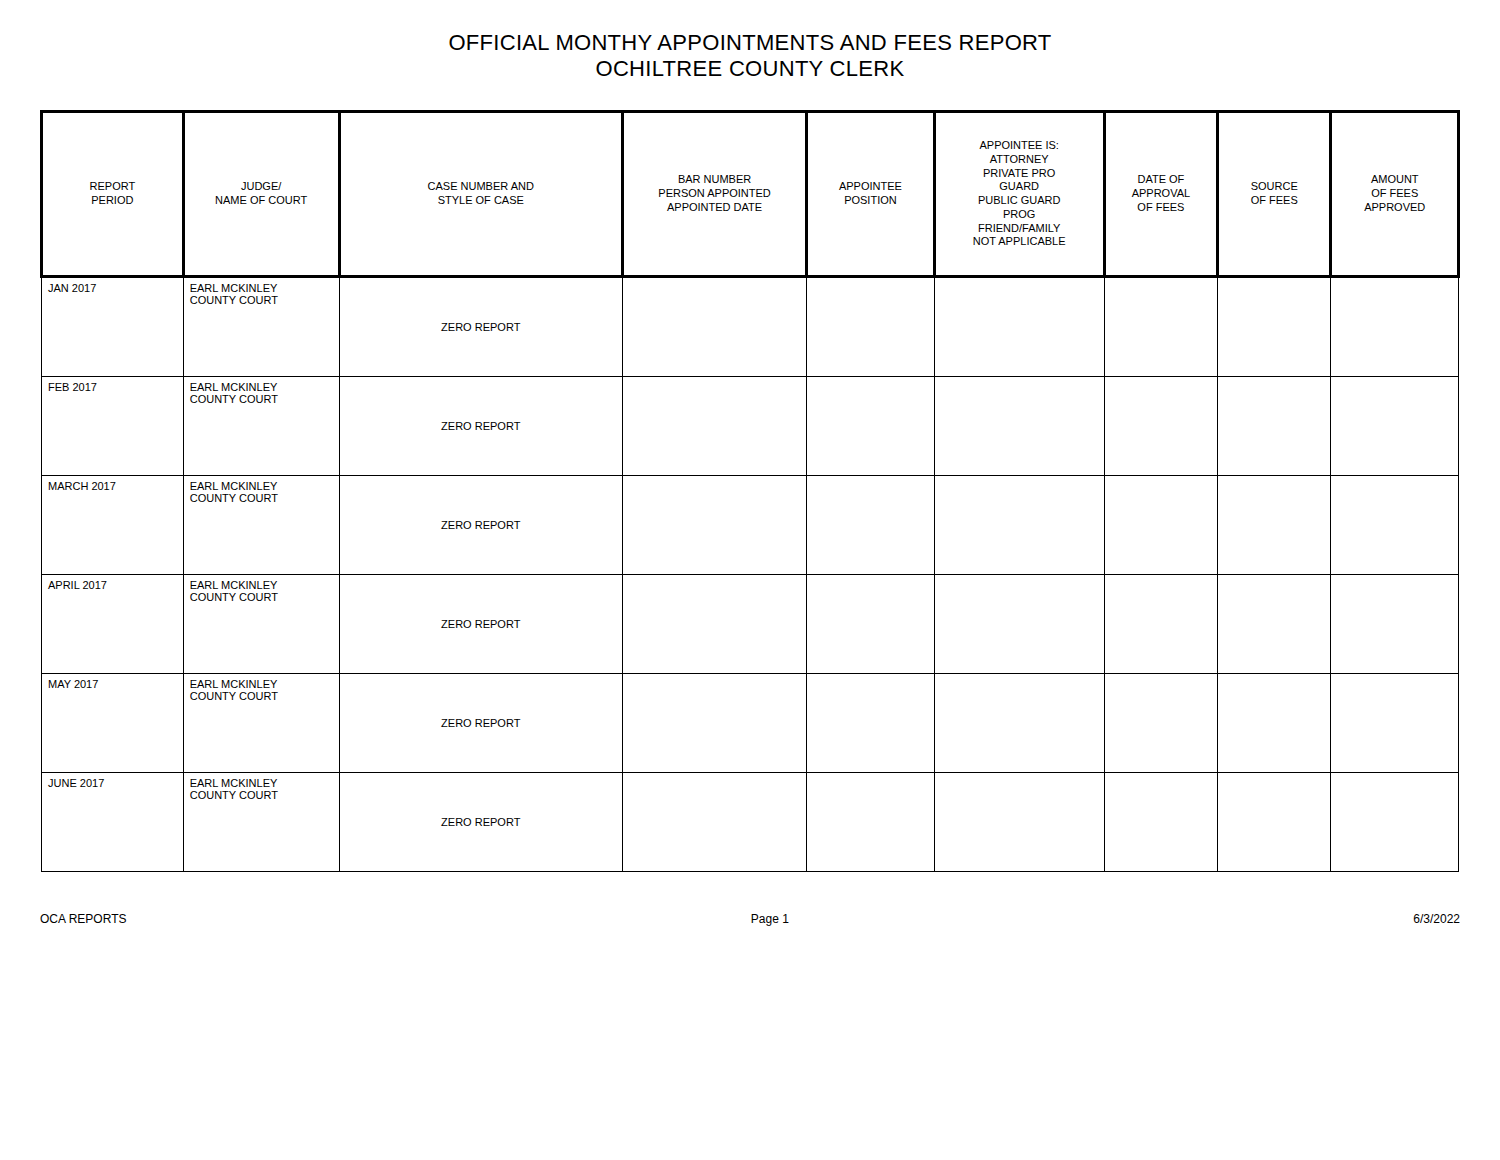OFFICIAL MONTHY APPOINTMENTS AND FEES REPORT
OCHILTREE COUNTY CLERK
| REPORT PERIOD | JUDGE/ NAME OF COURT | CASE NUMBER AND STYLE OF CASE | BAR NUMBER PERSON APPOINTED APPOINTED DATE | APPOINTEE POSITION | APPOINTEE IS: ATTORNEY PRIVATE PRO GUARD PUBLIC GUARD PROG FRIEND/FAMILY NOT APPLICABLE | DATE OF APPROVAL OF FEES | SOURCE OF FEES | AMOUNT OF FEES APPROVED |
| --- | --- | --- | --- | --- | --- | --- | --- | --- |
| JAN 2017 | EARL MCKINLEY COUNTY COURT | ZERO REPORT | | | | | | |
| FEB 2017 | EARL MCKINLEY COUNTY COURT | ZERO REPORT | | | | | | |
| MARCH 2017 | EARL MCKINLEY COUNTY COURT | ZERO REPORT | | | | | | |
| APRIL 2017 | EARL MCKINLEY COUNTY COURT | ZERO REPORT | | | | | | |
| MAY 2017 | EARL MCKINLEY COUNTY COURT | ZERO REPORT | | | | | | |
| JUNE 2017 | EARL MCKINLEY COUNTY COURT | ZERO REPORT | | | | | | |
OCA REPORTS
Page 1
6/3/2022